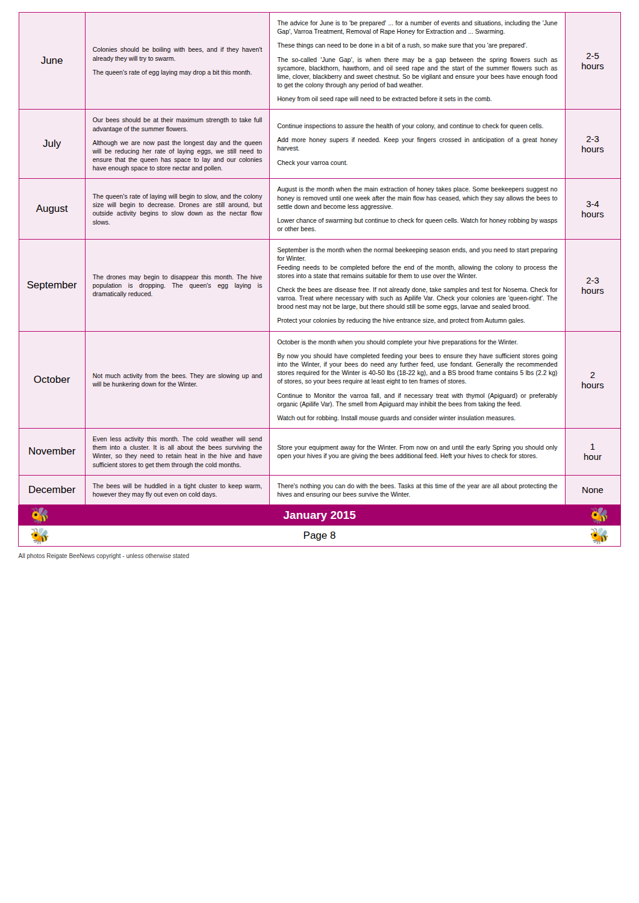| June | Colonies should be boiling with bees, and if they haven't already they will try to swarm. The queen's rate of egg laying may drop a bit this month. | The advice for June is to 'be prepared' ... for a number of events and situations, including the 'June Gap', Varroa Treatment, Removal of Rape Honey for Extraction and ... Swarming. These things can need to be done in a bit of a rush, so make sure that you 'are prepared'. The so-called 'June Gap', is when there may be a gap between the spring flowers such as sycamore, blackthorn, hawthorn, and oil seed rape and the start of the summer flowers such as lime, clover, blackberry and sweet chestnut. So be vigilant and ensure your bees have enough food to get the colony through any period of bad weather. Honey from oil seed rape will need to be extracted before it sets in the comb. | 2-5 hours |
| July | Our bees should be at their maximum strength to take full advantage of the summer flowers. Although we are now past the longest day and the queen will be reducing her rate of laying eggs, we still need to ensure that the queen has space to lay and our colonies have enough space to store nectar and pollen. | Continue inspections to assure the health of your colony, and continue to check for queen cells. Add more honey supers if needed. Keep your fingers crossed in anticipation of a great honey harvest. Check your varroa count. | 2-3 hours |
| August | The queen's rate of laying will begin to slow, and the colony size will begin to decrease. Drones are still around, but outside activity begins to slow down as the nectar flow slows. | August is the month when the main extraction of honey takes place. Some beekeepers suggest no honey is removed until one week after the main flow has ceased, which they say allows the bees to settle down and become less aggressive. Lower chance of swarming but continue to check for queen cells. Watch for honey robbing by wasps or other bees. | 3-4 hours |
| September | The drones may begin to disappear this month. The hive population is dropping. The queen's egg laying is dramatically reduced. | September is the month when the normal beekeeping season ends, and you need to start preparing for Winter. Feeding needs to be completed before the end of the month, allowing the colony to process the stores into a state that remains suitable for them to use over the Winter. Check the bees are disease free. If not already done, take samples and test for Nosema. Check for varroa. Treat where necessary with such as Apilife Var. Check your colonies are 'queen-right'. The brood nest may not be large, but there should still be some eggs, larvae and sealed brood. Protect your colonies by reducing the hive entrance size, and protect from Autumn gales. | 2-3 hours |
| October | Not much activity from the bees. They are slowing up and will be hunkering down for the Winter. | October is the month when you should complete your hive preparations for the Winter. By now you should have completed feeding your bees to ensure they have sufficient stores going into the Winter, if your bees do need any further feed, use fondant. Generally the recommended stores required for the Winter is 40-50 lbs (18-22 kg), and a BS brood frame contains 5 lbs (2.2 kg) of stores, so your bees require at least eight to ten frames of stores. Continue to Monitor the varroa fall, and if necessary treat with thymol (Apiguard) or preferably organic (Apilife Var). The smell from Apiguard may inhibit the bees from taking the feed. Watch out for robbing. Install mouse guards and consider winter insulation measures. | 2 hours |
| November | Even less activity this month. The cold weather will send them into a cluster. It is all about the bees surviving the Winter, so they need to retain heat in the hive and have sufficient stores to get them through the cold months. | Store your equipment away for the Winter. From now on and until the early Spring you should only open your hives if you are giving the bees additional feed. Heft your hives to check for stores. | 1 hour |
| December | The bees will be huddled in a tight cluster to keep warm, however they may fly out even on cold days. | There's nothing you can do with the bees. Tasks at this time of the year are all about protecting the hives and ensuring our bees survive the Winter. | None |
🐝
January 2015
🐝
🐝
Page 8
🐝
All photos Reigate BeeNews copyright - unless otherwise stated